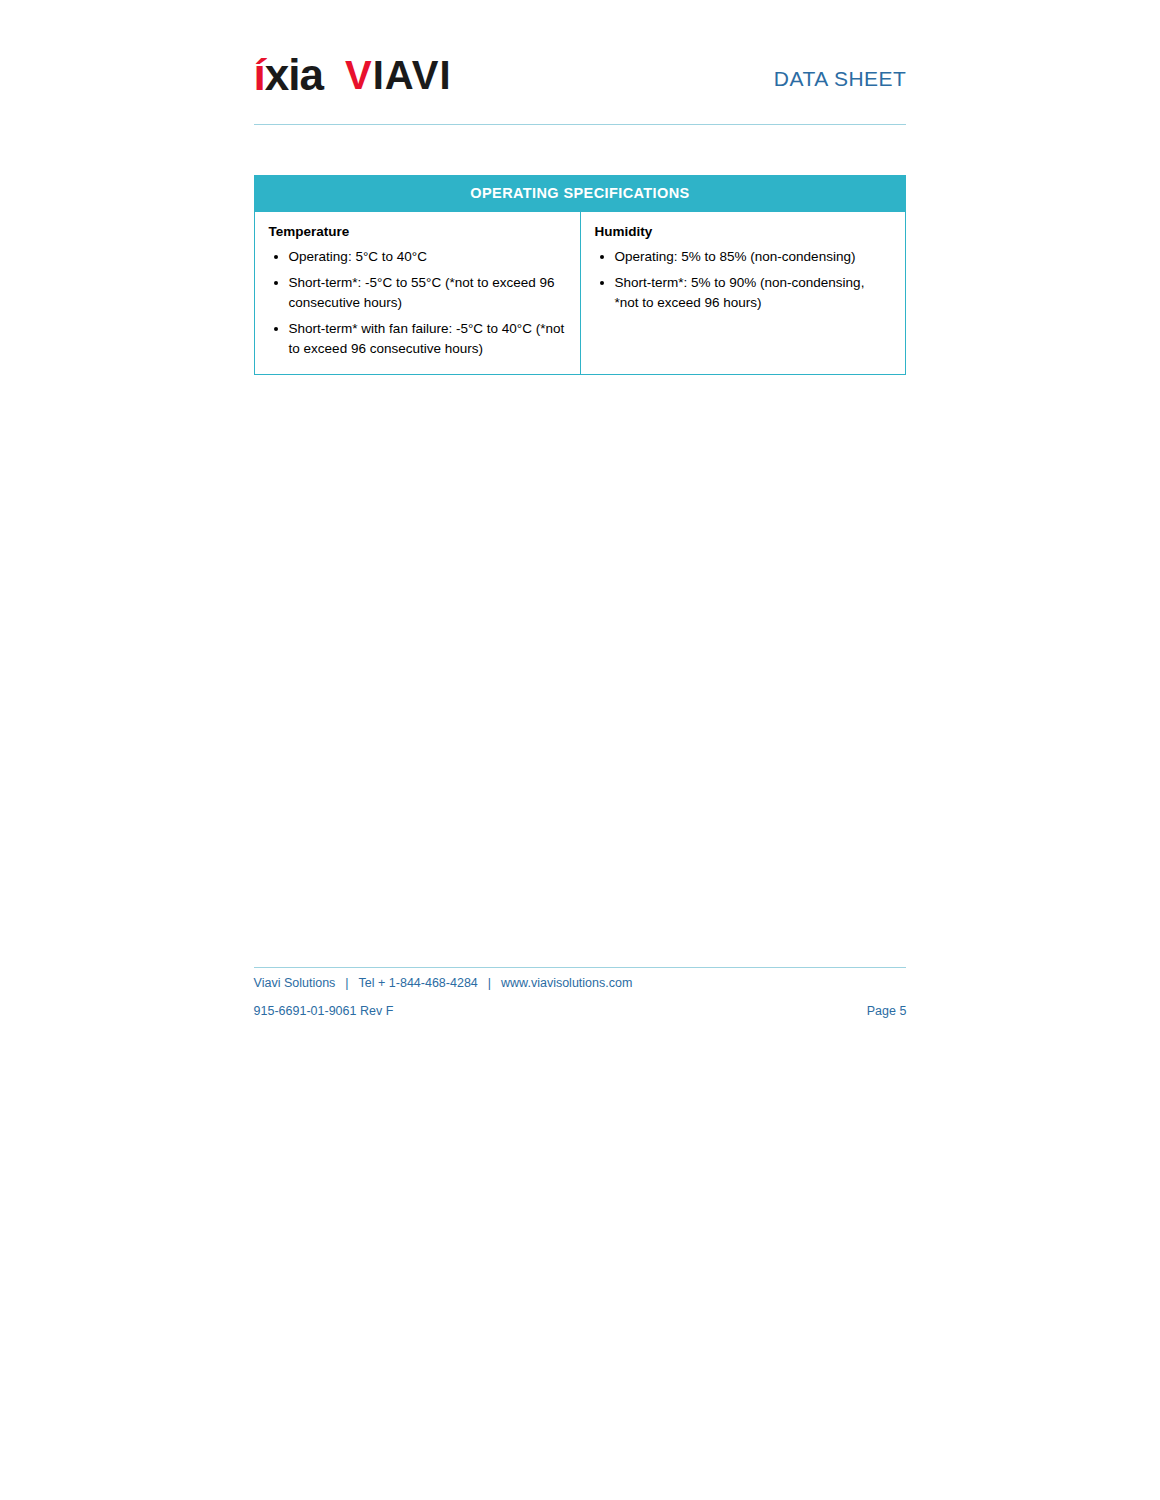íxia VIAVI
DATA SHEET
OPERATING SPECIFICATIONS
| Temperature Operating: 5°C to 40°C Short-term*: -5°C to 55°C (*not to exceed 96 consecutive hours) Short-term* with fan failure: -5°C to 40°C (*not to exceed 96 consecutive hours) | Humidity Operating: 5% to 85% (non-condensing) Short-term*: 5% to 90% (non-condensing, *not to exceed 96 hours) |
Viavi Solutions | Tel + 1-844-468-4284 | www.viavisolutions.com
915-6691-01-9061 Rev F Page 5